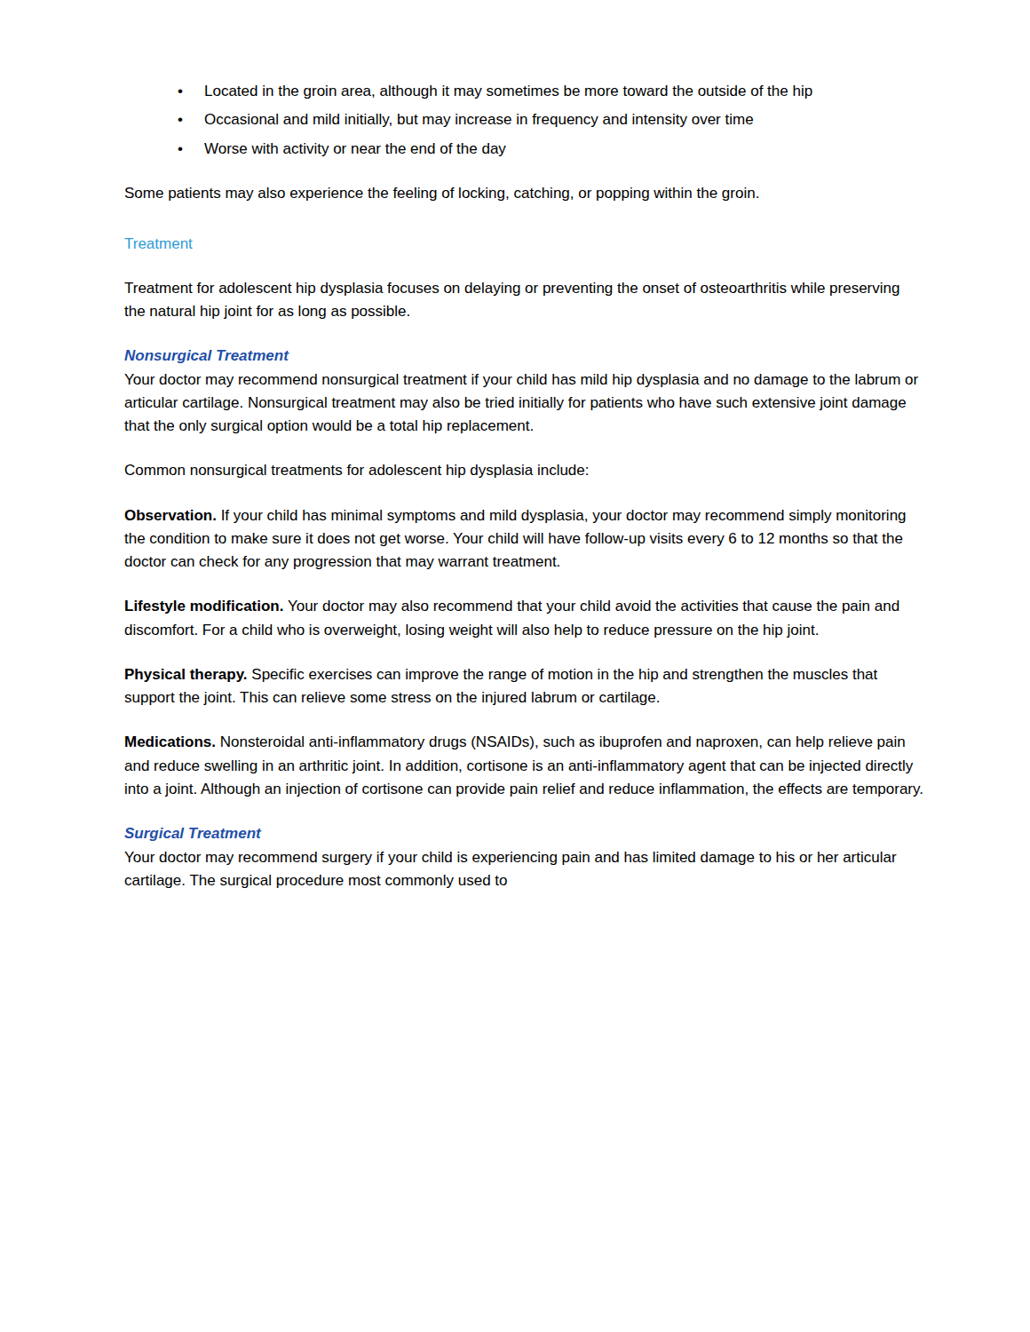Located in the groin area, although it may sometimes be more toward the outside of the hip
Occasional and mild initially, but may increase in frequency and intensity over time
Worse with activity or near the end of the day
Some patients may also experience the feeling of locking, catching, or popping within the groin.
Treatment
Treatment for adolescent hip dysplasia focuses on delaying or preventing the onset of osteoarthritis while preserving the natural hip joint for as long as possible.
Nonsurgical Treatment
Your doctor may recommend nonsurgical treatment if your child has mild hip dysplasia and no damage to the labrum or articular cartilage. Nonsurgical treatment may also be tried initially for patients who have such extensive joint damage that the only surgical option would be a total hip replacement.
Common nonsurgical treatments for adolescent hip dysplasia include:
Observation. If your child has minimal symptoms and mild dysplasia, your doctor may recommend simply monitoring the condition to make sure it does not get worse. Your child will have follow-up visits every 6 to 12 months so that the doctor can check for any progression that may warrant treatment.
Lifestyle modification. Your doctor may also recommend that your child avoid the activities that cause the pain and discomfort. For a child who is overweight, losing weight will also help to reduce pressure on the hip joint.
Physical therapy. Specific exercises can improve the range of motion in the hip and strengthen the muscles that support the joint. This can relieve some stress on the injured labrum or cartilage.
Medications. Nonsteroidal anti-inflammatory drugs (NSAIDs), such as ibuprofen and naproxen, can help relieve pain and reduce swelling in an arthritic joint. In addition, cortisone is an anti-inflammatory agent that can be injected directly into a joint. Although an injection of cortisone can provide pain relief and reduce inflammation, the effects are temporary.
Surgical Treatment
Your doctor may recommend surgery if your child is experiencing pain and has limited damage to his or her articular cartilage. The surgical procedure most commonly used to